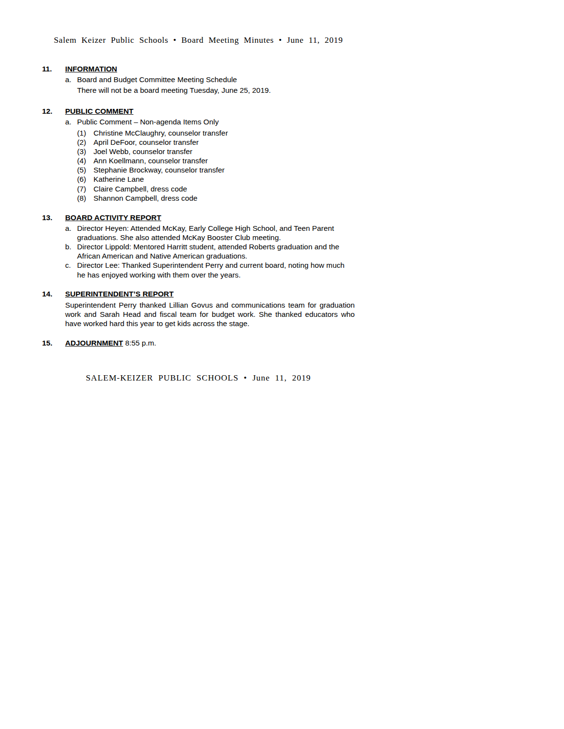Salem Keizer Public Schools • Board Meeting Minutes • June 11, 2019
11.
INFORMATION
a.
Board and Budget Committee Meeting Schedule
There will not be a board meeting Tuesday, June 25, 2019.
12.
PUBLIC COMMENT
a.
Public Comment – Non-agenda Items Only
(1)
Christine McClaughry, counselor transfer
(2)
April DeFoor, counselor transfer
(3)
Joel Webb, counselor transfer
(4)
Ann Koellmann, counselor transfer
(5)
Stephanie Brockway, counselor transfer
(6)
Katherine Lane
(7)
Claire Campbell, dress code
(8)
Shannon Campbell, dress code
13.
BOARD ACTIVITY REPORT
a.
Director Heyen: Attended McKay, Early College High School, and Teen Parent graduations. She also attended McKay Booster Club meeting.
b.
Director Lippold: Mentored Harritt student, attended Roberts graduation and the African American and Native American graduations.
c.
Director Lee: Thanked Superintendent Perry and current board, noting how much he has enjoyed working with them over the years.
14.
SUPERINTENDENT’S REPORT
Superintendent Perry thanked Lillian Govus and communications team for graduation work and Sarah Head and fiscal team for budget work. She thanked educators who have worked hard this year to get kids across the stage.
15.
ADJOURNMENT 8:55 p.m.
SALEM-KEIZER PUBLIC SCHOOLS • June 11, 2019